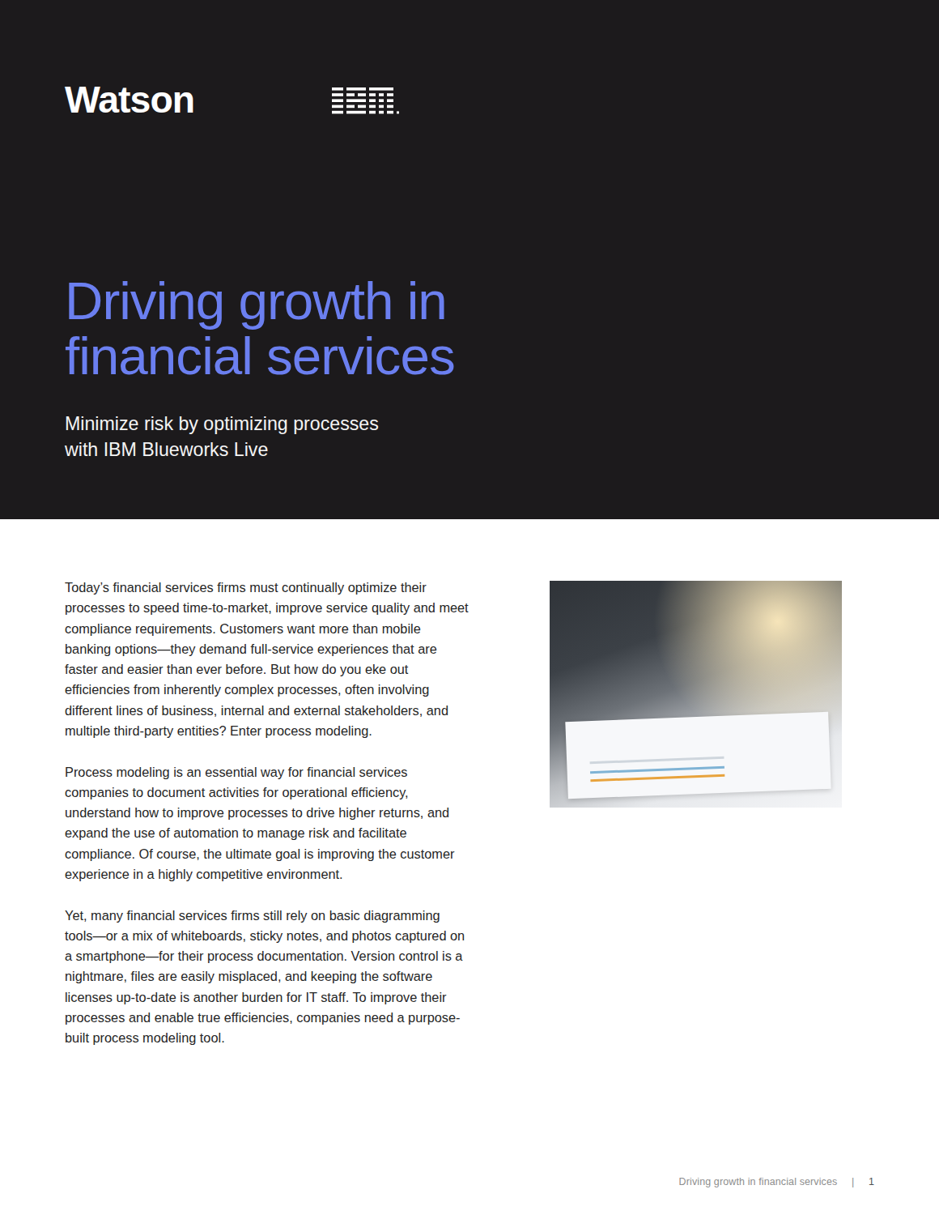Watson
Driving growth in
financial services
Minimize risk by optimizing processes
with IBM Blueworks Live
Today’s financial services firms must continually optimize their processes to speed time-to-market, improve service quality and meet compliance requirements. Customers want more than mobile banking options—they demand full-service experiences that are faster and easier than ever before. But how do you eke out efficiencies from inherently complex processes, often involving different lines of business, internal and external stakeholders, and multiple third-party entities? Enter process modeling.
Process modeling is an essential way for financial services companies to document activities for operational efficiency, understand how to improve processes to drive higher returns, and expand the use of automation to manage risk and facilitate compliance. Of course, the ultimate goal is improving the customer experience in a highly competitive environment.
Yet, many financial services firms still rely on basic diagramming tools—or a mix of whiteboards, sticky notes, and photos captured on a smartphone—for their process documentation. Version control is a nightmare, files are easily misplaced, and keeping the software licenses up-to-date is another burden for IT staff. To improve their processes and enable true efficiencies, companies need a purpose-built process modeling tool.
Driving growth in financial services | 1